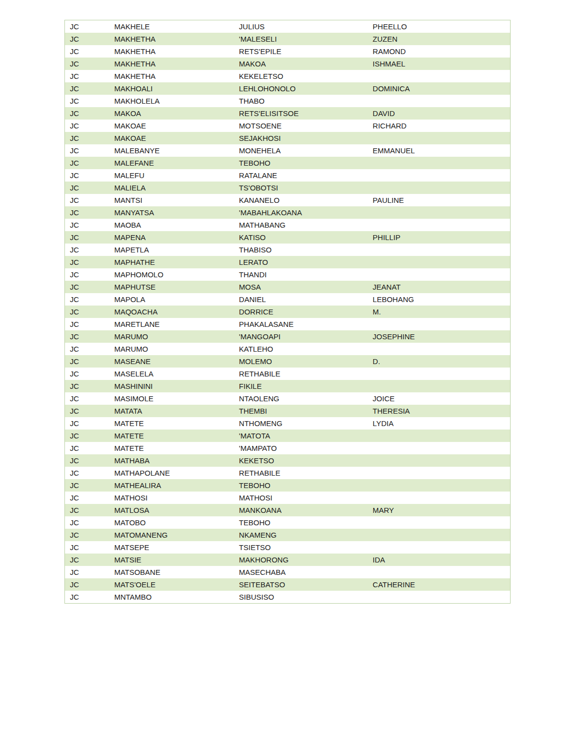| JC | MAKHELE | JULIUS | PHEELLO |
| JC | MAKHETHA | 'MALESELI | ZUZEN |
| JC | MAKHETHA | RETS'EPILE | RAMOND |
| JC | MAKHETHA | MAKOA | ISHMAEL |
| JC | MAKHETHA | KEKELETSO | |
| JC | MAKHOALI | LEHLOHONOLO | DOMINICA |
| JC | MAKHOLELA | THABO | |
| JC | MAKOA | RETS'ELISITSOE | DAVID |
| JC | MAKOAE | MOTSOENE | RICHARD |
| JC | MAKOAE | SEJAKHOSI | |
| JC | MALEBANYE | MONEHELA | EMMANUEL |
| JC | MALEFANE | TEBOHO | |
| JC | MALEFU | RATALANE | |
| JC | MALIELA | TS'OBOTSI | |
| JC | MANTSI | KANANELO | PAULINE |
| JC | MANYATSA | 'MABAHLAKOANA | |
| JC | MAOBA | MATHABANG | |
| JC | MAPENA | KATISO | PHILLIP |
| JC | MAPETLA | THABISO | |
| JC | MAPHATHE | LERATO | |
| JC | MAPHOMOLO | THANDI | |
| JC | MAPHUTSE | MOSA | JEANAT |
| JC | MAPOLA | DANIEL | LEBOHANG |
| JC | MAQOACHA | DORRICE | M. |
| JC | MARETLANE | PHAKALASANE | |
| JC | MARUMO | 'MANGOAPI | JOSEPHINE |
| JC | MARUMO | KATLEHO | |
| JC | MASEANE | MOLEMO | D. |
| JC | MASELELA | RETHABILE | |
| JC | MASHININI | FIKILE | |
| JC | MASIMOLE | NTAOLENG | JOICE |
| JC | MATATA | THEMBI | THERESIA |
| JC | MATETE | NTHOMENG | LYDIA |
| JC | MATETE | 'MATOTA | |
| JC | MATETE | 'MAMPATO | |
| JC | MATHABA | KEKETSO | |
| JC | MATHAPOLANE | RETHABILE | |
| JC | MATHEALIRA | TEBOHO | |
| JC | MATHOSI | MATHOSI | |
| JC | MATLOSA | MANKOANA | MARY |
| JC | MATOBO | TEBOHO | |
| JC | MATOMANENG | NKAMENG | |
| JC | MATSEPE | TSIETSO | |
| JC | MATSIE | MAKHORONG | IDA |
| JC | MATSOBANE | MASECHABA | |
| JC | MATS'OELE | SEITEBATSO | CATHERINE |
| JC | MNTAMBO | SIBUSISO | |